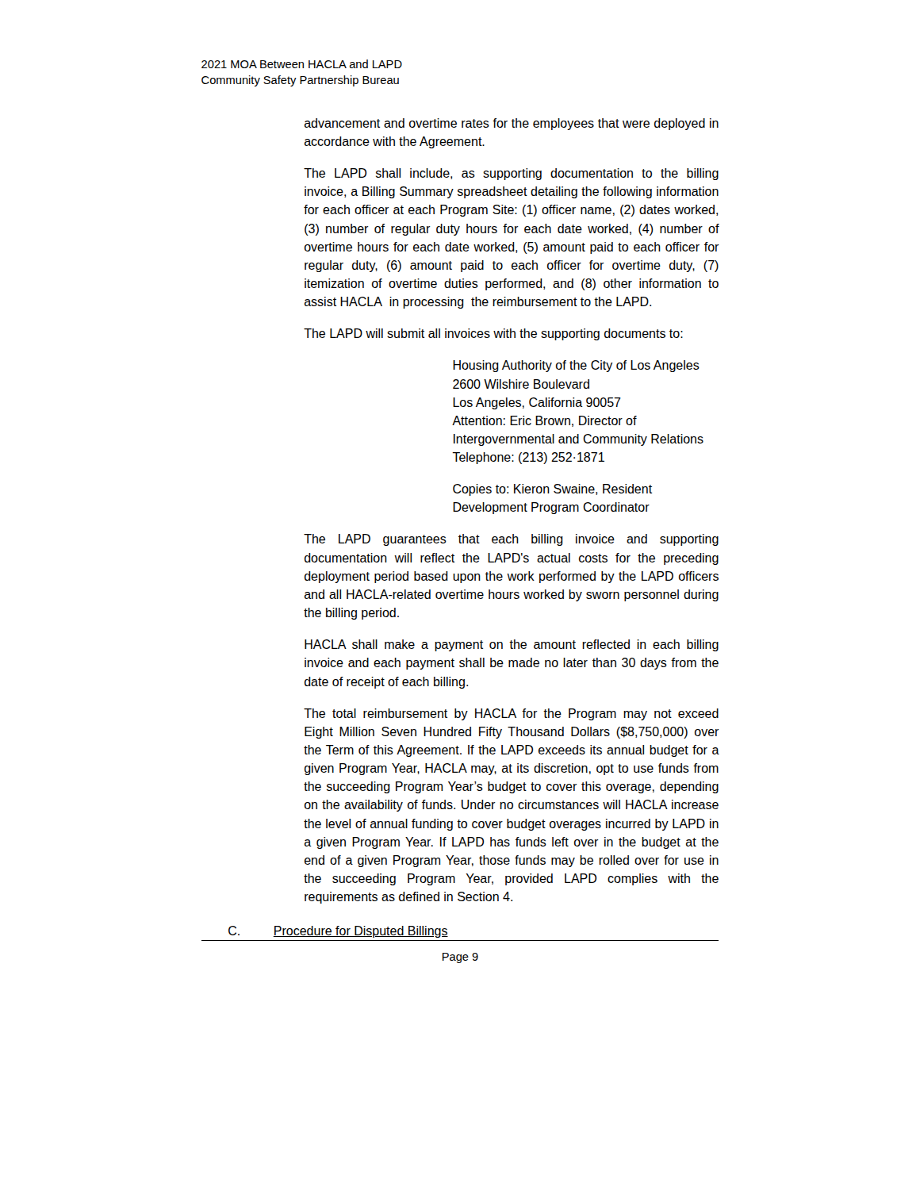2021 MOA Between HACLA and LAPD
Community Safety Partnership Bureau
advancement and overtime rates for the employees that were deployed in accordance with the Agreement.
The LAPD shall include, as supporting documentation to the billing invoice, a Billing Summary spreadsheet detailing the following information for each officer at each Program Site: (1) officer name, (2) dates worked, (3) number of regular duty hours for each date worked, (4) number of overtime hours for each date worked, (5) amount paid to each officer for regular duty, (6) amount paid to each officer for overtime duty, (7) itemization of overtime duties performed, and (8) other information to assist HACLA in processing the reimbursement to the LAPD.
The LAPD will submit all invoices with the supporting documents to:
Housing Authority of the City of Los Angeles
2600 Wilshire Boulevard
Los Angeles, California 90057
Attention: Eric Brown, Director of Intergovernmental and Community Relations
Telephone: (213) 252·1871
Copies to: Kieron Swaine, Resident Development Program Coordinator
The LAPD guarantees that each billing invoice and supporting documentation will reflect the LAPD's actual costs for the preceding deployment period based upon the work performed by the LAPD officers and all HACLA-related overtime hours worked by sworn personnel during the billing period.
HACLA shall make a payment on the amount reflected in each billing invoice and each payment shall be made no later than 30 days from the date of receipt of each billing.
The total reimbursement by HACLA for the Program may not exceed Eight Million Seven Hundred Fifty Thousand Dollars ($8,750,000) over the Term of this Agreement. If the LAPD exceeds its annual budget for a given Program Year, HACLA may, at its discretion, opt to use funds from the succeeding Program Year’s budget to cover this overage, depending on the availability of funds. Under no circumstances will HACLA increase the level of annual funding to cover budget overages incurred by LAPD in a given Program Year. If LAPD has funds left over in the budget at the end of a given Program Year, those funds may be rolled over for use in the succeeding Program Year, provided LAPD complies with the requirements as defined in Section 4.
C.
Procedure for Disputed Billings
Page 9